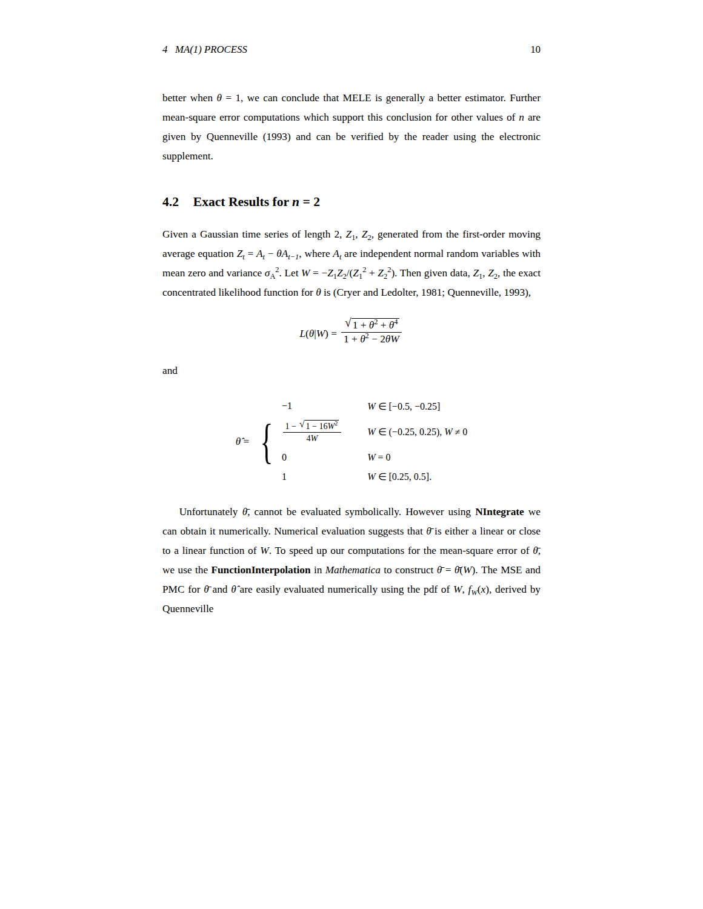4 MA(1) PROCESS 10
better when θ = 1, we can conclude that MELE is generally a better estimator. Further mean-square error computations which support this conclusion for other values of n are given by Quenneville (1993) and can be verified by the reader using the electronic supplement.
4.2 Exact Results for n = 2
Given a Gaussian time series of length 2, Z1, Z2, generated from the first-order moving average equation Zt = At − θAt−1, where At are independent normal random variables with mean zero and variance σA2. Let W = −Z1Z2/(Z12 + Z22). Then given data, Z1, Z2, the exact concentrated likelihood function for θ is (Cryer and Ledolter, 1981; Quenneville, 1993),
L(θ|W) = 1 + θ2 + θ4 1 + θ2 − 2θW
and
θ̂ = {
| −1 | W ∈ [−0.5, −0.25] |
| 1 − 1 − 16 W 2 4 W | W ∈ (−0.25, 0.25), W ≠ 0 |
| 0 | W = 0 |
| 1 | W ∈ [0.25, 0.5]. |
Unfortunately θ̄, cannot be evaluated symbolically. However using NIntegrate we can obtain it numerically. Numerical evaluation suggests that θ̄ is either a linear or close to a linear function of W. To speed up our computations for the mean-square error of θ̄, we use the FunctionInterpolation in Mathematica to construct θ̄ = θ̄(W). The MSE and PMC for θ̄ and θ̂ are easily evaluated numerically using the pdf of W, fW(x), derived by Quenneville